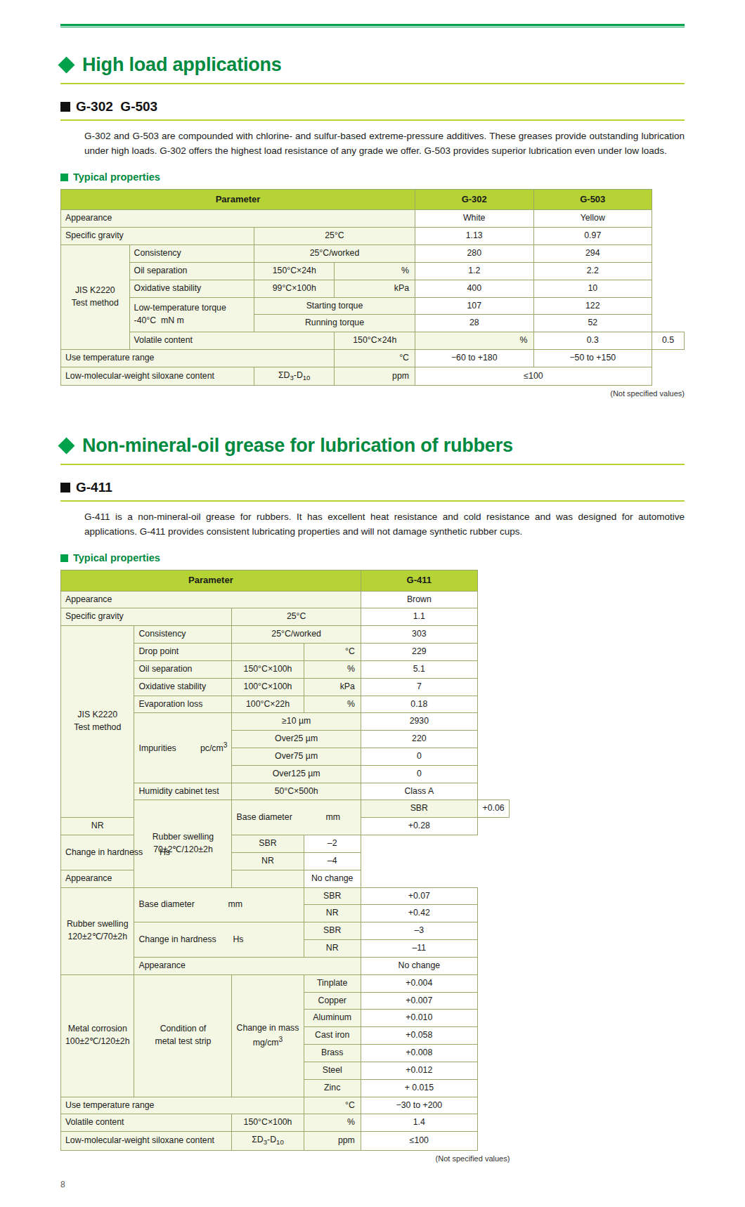High load applications
G-302 G-503
G-302 and G-503 are compounded with chlorine- and sulfur-based extreme-pressure additives. These greases provide outstanding lubrication under high loads. G-302 offers the highest load resistance of any grade we offer. G-503 provides superior lubrication even under low loads.
Typical properties
| Parameter | G-302 | G-503 |
| --- | --- | --- |
| Appearance | White | Yellow |
| Specific gravity | 25°C | 1.13 | 0.97 |
| JIS K2220 Test method | Consistency | 25°C/worked | 280 | 294 |
| Oil separation | 150°C×24h | % | 1.2 | 2.2 |
| Oxidative stability | 99°C×100h | kPa | 400 | 10 |
| Low-temperature torque -40°C mN m | Starting torque | 107 | 122 |
| Running torque | 28 | 52 |
| Volatile content | 150°C×24h | % | 0.3 | 0.5 |
| Use temperature range | °C | −60 to +180 | −50 to +150 |
| Low-molecular-weight siloxane content | ΣD 3 -D 10 | ppm | ≤100 |
(Not specified values)
Non-mineral-oil grease for lubrication of rubbers
G-411
G-411 is a non-mineral-oil grease for rubbers. It has excellent heat resistance and cold resistance and was designed for automotive applications. G-411 provides consistent lubricating properties and will not damage synthetic rubber cups.
Typical properties
| Parameter | G-411 |
| --- | --- |
| Appearance | Brown |
| Specific gravity | 25°C | 1.1 |
| JIS K2220 Test method | Consistency | 25°C/worked | 303 |
| Drop point | | °C | 229 |
| Oil separation | 150°C×100h | % | 5.1 |
| Oxidative stability | 100°C×100h | kPa | 7 |
| Evaporation loss | 100°C×22h | % | 0.18 |
| Impurities pc/cm 3 | ≥10 µm | 2930 |
| Over25 µm | 220 |
| Over75 µm | 0 |
| Over125 µm | 0 |
| Humidity cabinet test | 50°C×500h | Class A |
| Rubber swelling 70±2℃/120±2h | Base diameter mm | SBR | +0.06 |
| NR | +0.28 |
| Change in hardness Hs | SBR | –2 |
| NR | –4 |
| Appearance | No change |
| Rubber swelling 120±2℃/70±2h | Base diameter mm | SBR | +0.07 |
| NR | +0.42 |
| Change in hardness Hs | SBR | –3 |
| NR | –11 |
| Appearance | No change |
| Metal corrosion 100±2℃/120±2h | Condition of metal test strip | Change in mass mg/cm 3 | Tinplate | +0.004 |
| Copper | +0.007 |
| Aluminum | +0.010 |
| Cast iron | +0.058 |
| Brass | +0.008 |
| Steel | +0.012 |
| Zinc | + 0.015 |
| Use temperature range | °C | −30 to +200 |
| Volatile content | 150°C×100h | % | 1.4 |
| Low-molecular-weight siloxane content | ΣD 3 -D 10 | ppm | ≤100 |
(Not specified values)
8